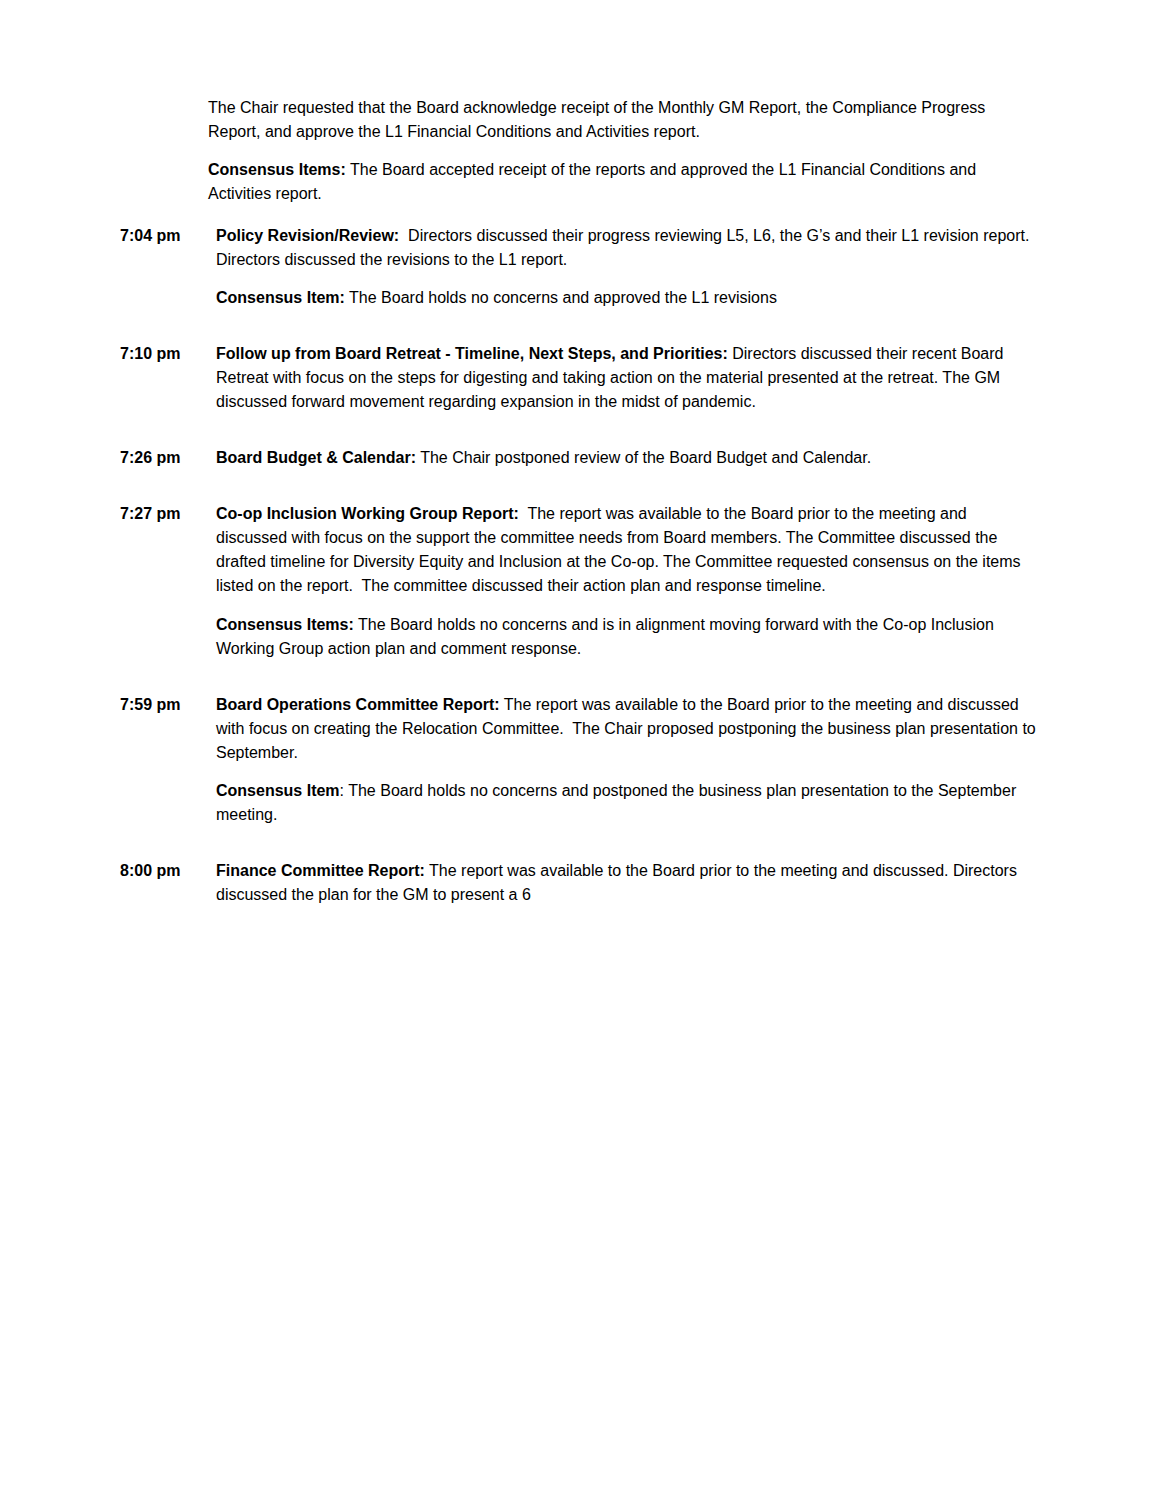The Chair requested that the Board acknowledge receipt of the Monthly GM Report, the Compliance Progress Report, and approve the L1 Financial Conditions and Activities report.
Consensus Items: The Board accepted receipt of the reports and approved the L1 Financial Conditions and Activities report.
7:04 pm
Policy Revision/Review: Directors discussed their progress reviewing L5, L6, the G’s and their L1 revision report. Directors discussed the revisions to the L1 report.
Consensus Item: The Board holds no concerns and approved the L1 revisions
7:10 pm
Follow up from Board Retreat - Timeline, Next Steps, and Priorities: Directors discussed their recent Board Retreat with focus on the steps for digesting and taking action on the material presented at the retreat. The GM discussed forward movement regarding expansion in the midst of pandemic.
7:26 pm
Board Budget & Calendar: The Chair postponed review of the Board Budget and Calendar.
7:27 pm
Co-op Inclusion Working Group Report: The report was available to the Board prior to the meeting and discussed with focus on the support the committee needs from Board members. The Committee discussed the drafted timeline for Diversity Equity and Inclusion at the Co-op. The Committee requested consensus on the items listed on the report. The committee discussed their action plan and response timeline.
Consensus Items: The Board holds no concerns and is in alignment moving forward with the Co-op Inclusion Working Group action plan and comment response.
7:59 pm
Board Operations Committee Report: The report was available to the Board prior to the meeting and discussed with focus on creating the Relocation Committee. The Chair proposed postponing the business plan presentation to September.
Consensus Item: The Board holds no concerns and postponed the business plan presentation to the September meeting.
8:00 pm
Finance Committee Report: The report was available to the Board prior to the meeting and discussed. Directors discussed the plan for the GM to present a 6